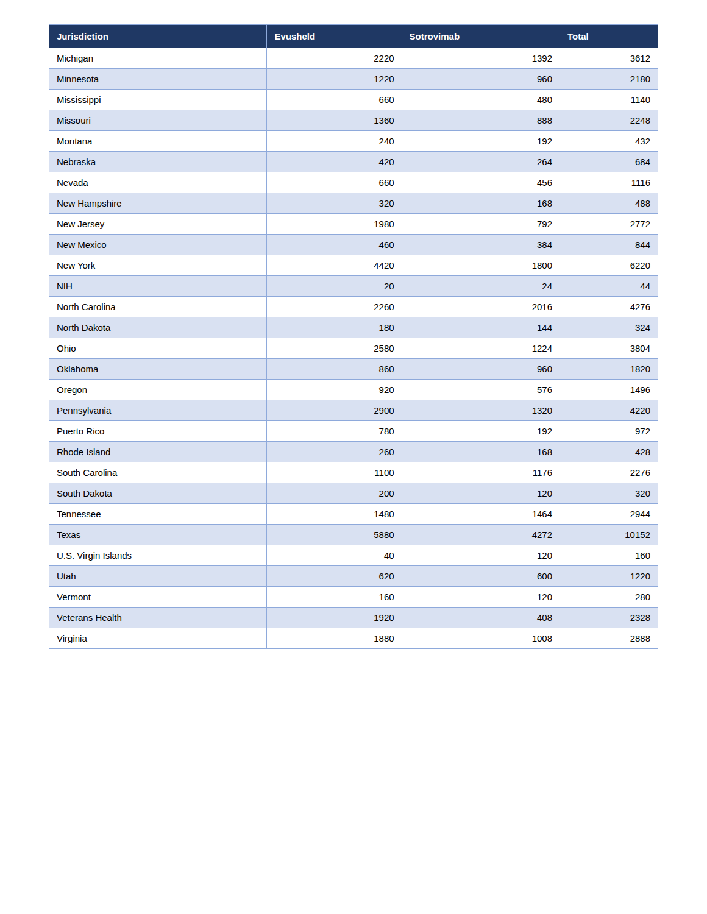| Jurisdiction | Evusheld | Sotrovimab | Total |
| --- | --- | --- | --- |
| Michigan | 2220 | 1392 | 3612 |
| Minnesota | 1220 | 960 | 2180 |
| Mississippi | 660 | 480 | 1140 |
| Missouri | 1360 | 888 | 2248 |
| Montana | 240 | 192 | 432 |
| Nebraska | 420 | 264 | 684 |
| Nevada | 660 | 456 | 1116 |
| New Hampshire | 320 | 168 | 488 |
| New Jersey | 1980 | 792 | 2772 |
| New Mexico | 460 | 384 | 844 |
| New York | 4420 | 1800 | 6220 |
| NIH | 20 | 24 | 44 |
| North Carolina | 2260 | 2016 | 4276 |
| North Dakota | 180 | 144 | 324 |
| Ohio | 2580 | 1224 | 3804 |
| Oklahoma | 860 | 960 | 1820 |
| Oregon | 920 | 576 | 1496 |
| Pennsylvania | 2900 | 1320 | 4220 |
| Puerto Rico | 780 | 192 | 972 |
| Rhode Island | 260 | 168 | 428 |
| South Carolina | 1100 | 1176 | 2276 |
| South Dakota | 200 | 120 | 320 |
| Tennessee | 1480 | 1464 | 2944 |
| Texas | 5880 | 4272 | 10152 |
| U.S. Virgin Islands | 40 | 120 | 160 |
| Utah | 620 | 600 | 1220 |
| Vermont | 160 | 120 | 280 |
| Veterans Health | 1920 | 408 | 2328 |
| Virginia | 1880 | 1008 | 2888 |